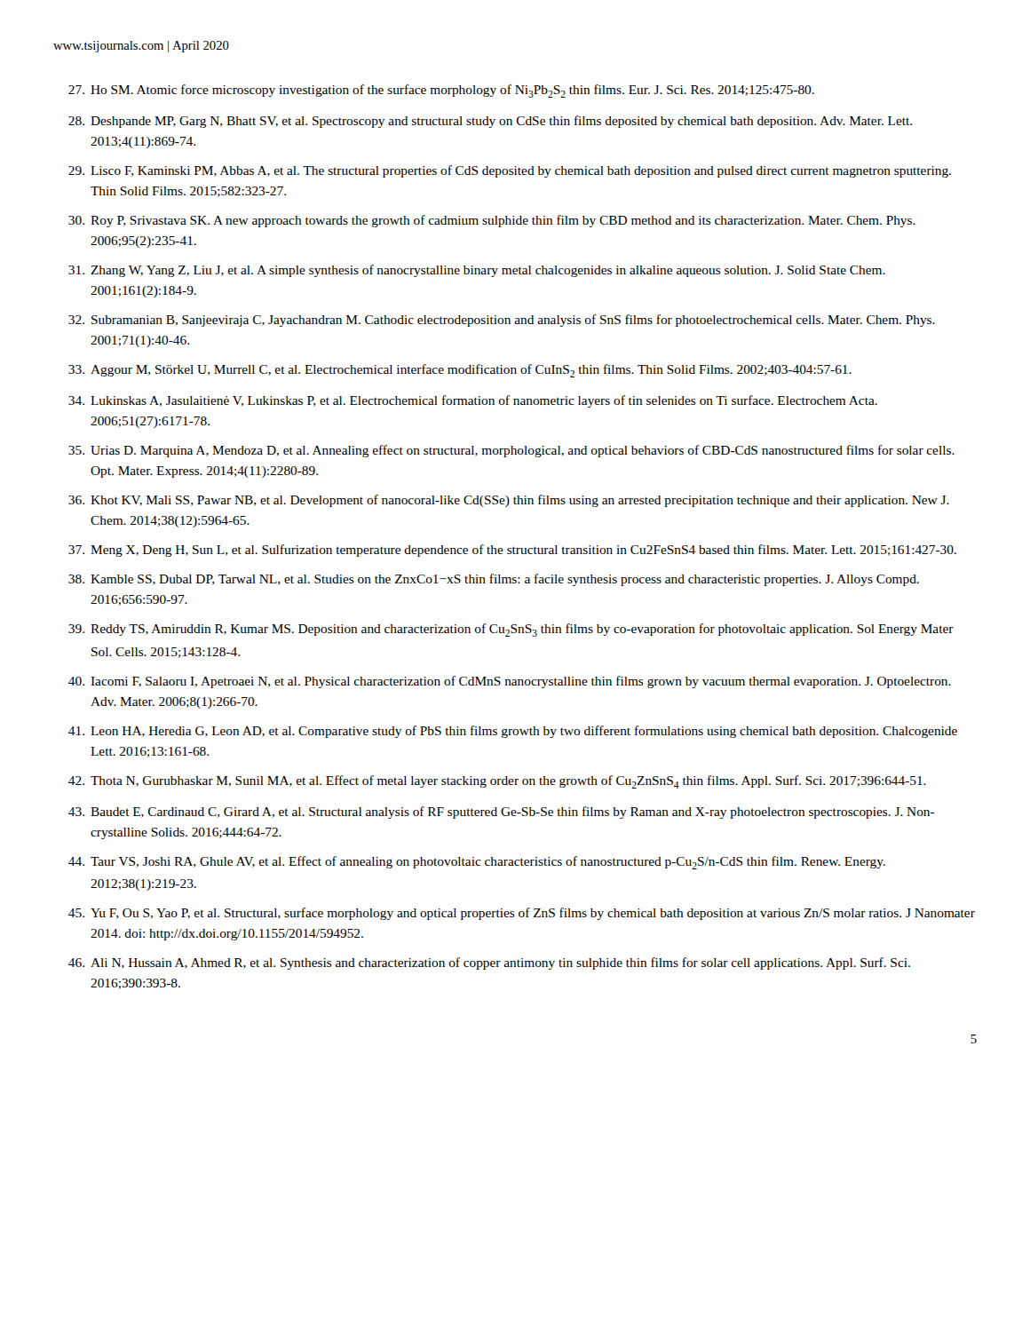www.tsijournals.com | April 2020
Ho SM. Atomic force microscopy investigation of the surface morphology of Ni3Pb2S2 thin films. Eur. J. Sci. Res. 2014;125:475-80.
Deshpande MP, Garg N, Bhatt SV, et al. Spectroscopy and structural study on CdSe thin films deposited by chemical bath deposition. Adv. Mater. Lett. 2013;4(11):869-74.
Lisco F, Kaminski PM, Abbas A, et al. The structural properties of CdS deposited by chemical bath deposition and pulsed direct current magnetron sputtering. Thin Solid Films. 2015;582:323-27.
Roy P, Srivastava SK. A new approach towards the growth of cadmium sulphide thin film by CBD method and its characterization. Mater. Chem. Phys. 2006;95(2):235-41.
Zhang W, Yang Z, Liu J, et al. A simple synthesis of nanocrystalline binary metal chalcogenides in alkaline aqueous solution. J. Solid State Chem. 2001;161(2):184-9.
Subramanian B, Sanjeeviraja C, Jayachandran M. Cathodic electrodeposition and analysis of SnS films for photoelectrochemical cells. Mater. Chem. Phys. 2001;71(1):40-46.
Aggour M, Störkel U, Murrell C, et al. Electrochemical interface modification of CuInS2 thin films. Thin Solid Films. 2002;403-404:57-61.
Lukinskas A, Jasulaitienė V, Lukinskas P, et al. Electrochemical formation of nanometric layers of tin selenides on Ti surface. Electrochem Acta. 2006;51(27):6171-78.
Urias D. Marquina A, Mendoza D, et al. Annealing effect on structural, morphological, and optical behaviors of CBD-CdS nanostructured films for solar cells. Opt. Mater. Express. 2014;4(11):2280-89.
Khot KV, Mali SS, Pawar NB, et al. Development of nanocoral-like Cd(SSe) thin films using an arrested precipitation technique and their application. New J. Chem. 2014;38(12):5964-65.
Meng X, Deng H, Sun L, et al. Sulfurization temperature dependence of the structural transition in Cu2FeSnS4 based thin films. Mater. Lett. 2015;161:427-30.
Kamble SS, Dubal DP, Tarwal NL, et al. Studies on the ZnxCo1−xS thin films: a facile synthesis process and characteristic properties. J. Alloys Compd. 2016;656:590-97.
Reddy TS, Amiruddin R, Kumar MS. Deposition and characterization of Cu2SnS3 thin films by co-evaporation for photovoltaic application. Sol Energy Mater Sol. Cells. 2015;143:128-4.
Iacomi F, Salaoru I, Apetroaei N, et al. Physical characterization of CdMnS nanocrystalline thin films grown by vacuum thermal evaporation. J. Optoelectron. Adv. Mater. 2006;8(1):266-70.
Leon HA, Heredia G, Leon AD, et al. Comparative study of PbS thin films growth by two different formulations using chemical bath deposition. Chalcogenide Lett. 2016;13:161-68.
Thota N, Gurubhaskar M, Sunil MA, et al. Effect of metal layer stacking order on the growth of Cu2ZnSnS4 thin films. Appl. Surf. Sci. 2017;396:644-51.
Baudet E, Cardinaud C, Girard A, et al. Structural analysis of RF sputtered Ge-Sb-Se thin films by Raman and X-ray photoelectron spectroscopies. J. Non-crystalline Solids. 2016;444:64-72.
Taur VS, Joshi RA, Ghule AV, et al. Effect of annealing on photovoltaic characteristics of nanostructured p-Cu2S/n-CdS thin film. Renew. Energy. 2012;38(1):219-23.
Yu F, Ou S, Yao P, et al. Structural, surface morphology and optical properties of ZnS films by chemical bath deposition at various Zn/S molar ratios. J Nanomater 2014. doi: http://dx.doi.org/10.1155/2014/594952.
Ali N, Hussain A, Ahmed R, et al. Synthesis and characterization of copper antimony tin sulphide thin films for solar cell applications. Appl. Surf. Sci. 2016;390:393-8.
5